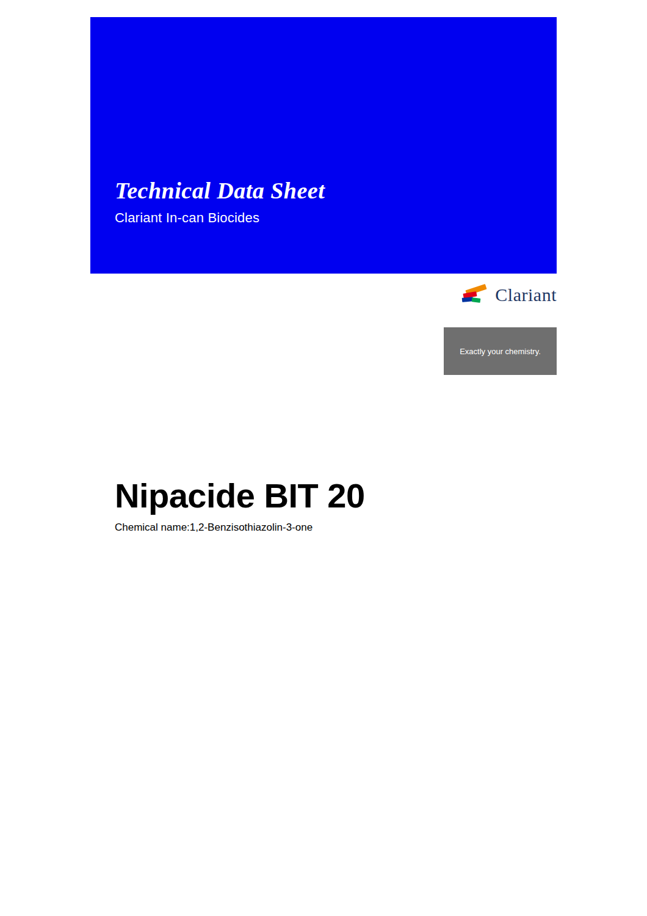Technical Data Sheet
Clariant In-can Biocides
Clariant
Exactly your chemistry.
Nipacide BIT 20
Chemical name:1,2-Benzisothiazolin-3-one